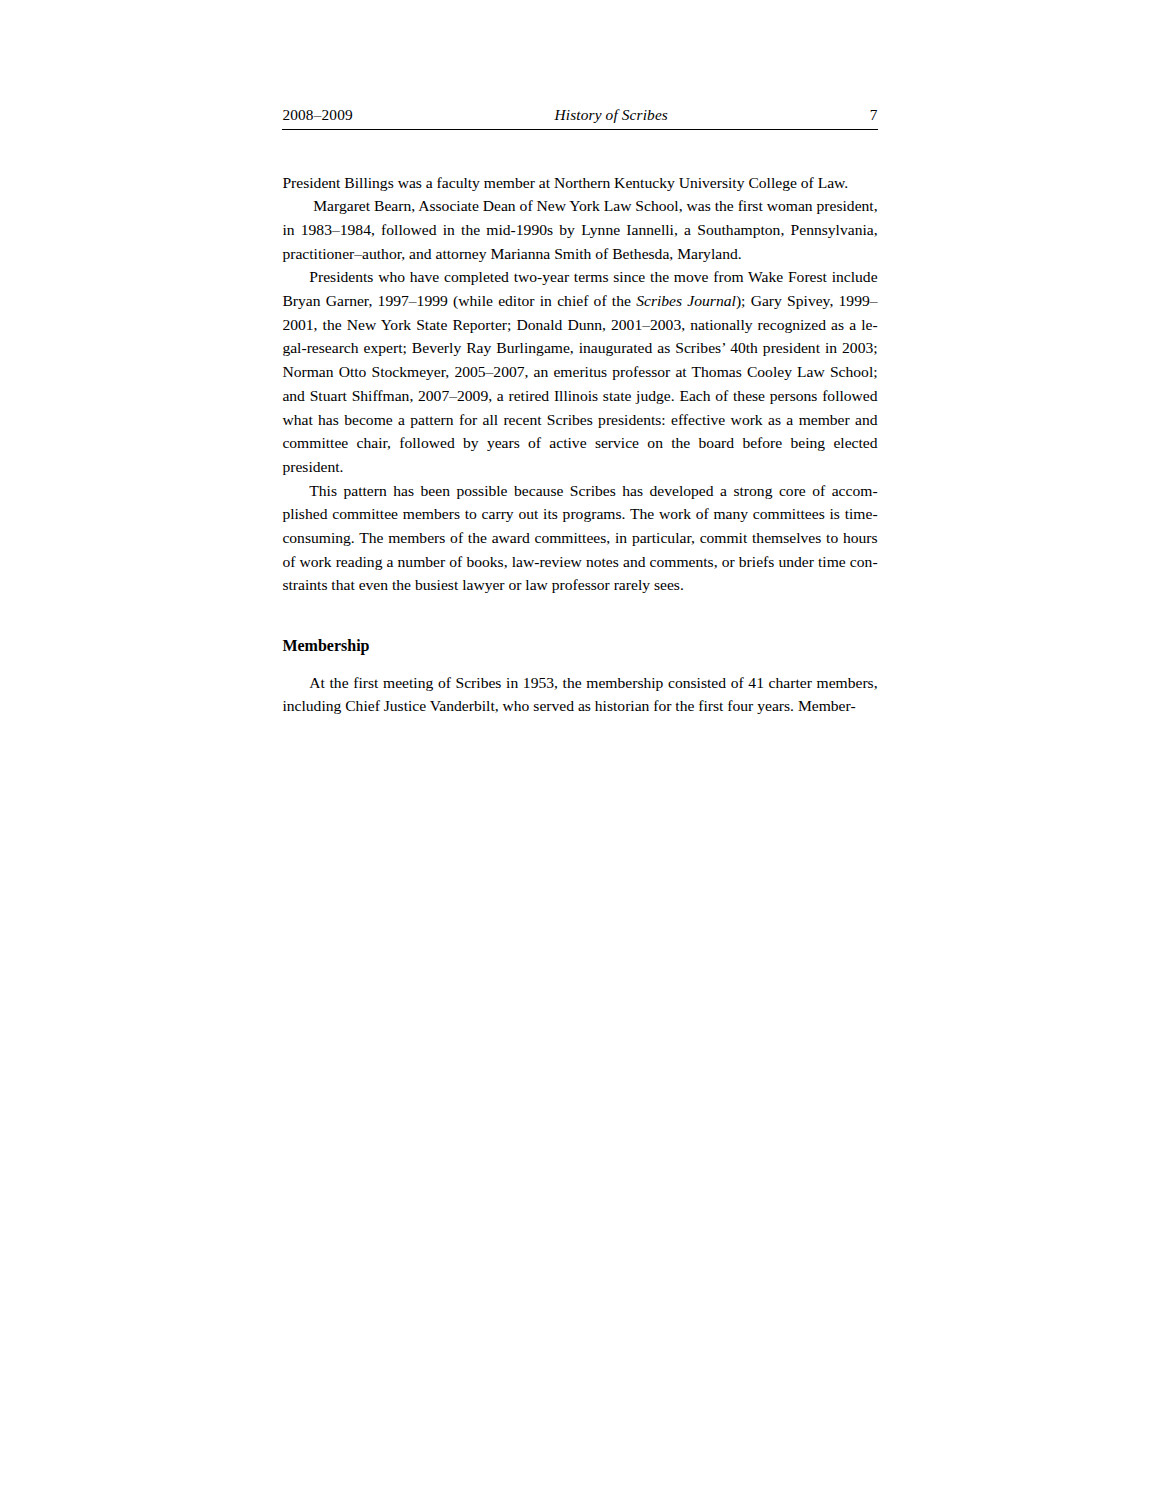2008–2009 History of Scribes 7
President Billings was a faculty member at Northern Kentucky University College of Law.
Margaret Bearn, Associate Dean of New York Law School, was the first woman president, in 1983–1984, followed in the mid-1990s by Lynne Iannelli, a Southampton, Pennsylvania, practitioner–author, and attorney Marianna Smith of Bethesda, Maryland.
Presidents who have completed two-year terms since the move from Wake Forest include Bryan Garner, 1997–1999 (while editor in chief of the Scribes Journal); Gary Spivey, 1999–2001, the New York State Reporter; Donald Dunn, 2001–2003, nationally recognized as a legal-research expert; Beverly Ray Burlingame, inaugurated as Scribes’ 40th president in 2003; Norman Otto Stockmeyer, 2005–2007, an emeritus professor at Thomas Cooley Law School; and Stuart Shiffman, 2007–2009, a retired Illinois state judge. Each of these persons followed what has become a pattern for all recent Scribes presidents: effective work as a member and committee chair, followed by years of active service on the board before being elected president.
This pattern has been possible because Scribes has developed a strong core of accomplished committee members to carry out its programs. The work of many committees is time-consuming. The members of the award committees, in particular, commit themselves to hours of work reading a number of books, law-review notes and comments, or briefs under time constraints that even the busiest lawyer or law professor rarely sees.
Membership
At the first meeting of Scribes in 1953, the membership consisted of 41 charter members, including Chief Justice Vanderbilt, who served as historian for the first four years. Member-